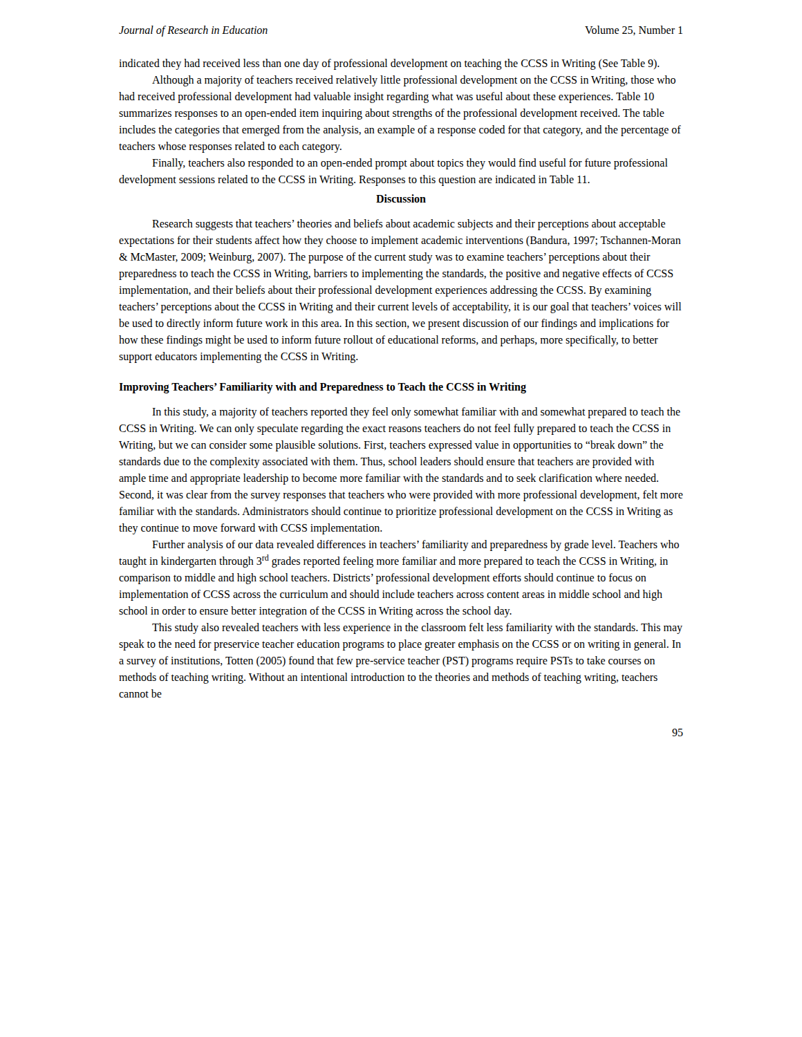Journal of Research in Education Volume 25, Number 1
indicated they had received less than one day of professional development on teaching the CCSS in Writing (See Table 9).
Although a majority of teachers received relatively little professional development on the CCSS in Writing, those who had received professional development had valuable insight regarding what was useful about these experiences. Table 10 summarizes responses to an open-ended item inquiring about strengths of the professional development received. The table includes the categories that emerged from the analysis, an example of a response coded for that category, and the percentage of teachers whose responses related to each category.
Finally, teachers also responded to an open-ended prompt about topics they would find useful for future professional development sessions related to the CCSS in Writing. Responses to this question are indicated in Table 11.
Discussion
Research suggests that teachers’ theories and beliefs about academic subjects and their perceptions about acceptable expectations for their students affect how they choose to implement academic interventions (Bandura, 1997; Tschannen-Moran & McMaster, 2009; Weinburg, 2007). The purpose of the current study was to examine teachers’ perceptions about their preparedness to teach the CCSS in Writing, barriers to implementing the standards, the positive and negative effects of CCSS implementation, and their beliefs about their professional development experiences addressing the CCSS. By examining teachers’ perceptions about the CCSS in Writing and their current levels of acceptability, it is our goal that teachers’ voices will be used to directly inform future work in this area. In this section, we present discussion of our findings and implications for how these findings might be used to inform future rollout of educational reforms, and perhaps, more specifically, to better support educators implementing the CCSS in Writing.
Improving Teachers’ Familiarity with and Preparedness to Teach the CCSS in Writing
In this study, a majority of teachers reported they feel only somewhat familiar with and somewhat prepared to teach the CCSS in Writing. We can only speculate regarding the exact reasons teachers do not feel fully prepared to teach the CCSS in Writing, but we can consider some plausible solutions. First, teachers expressed value in opportunities to “break down” the standards due to the complexity associated with them. Thus, school leaders should ensure that teachers are provided with ample time and appropriate leadership to become more familiar with the standards and to seek clarification where needed. Second, it was clear from the survey responses that teachers who were provided with more professional development, felt more familiar with the standards. Administrators should continue to prioritize professional development on the CCSS in Writing as they continue to move forward with CCSS implementation.
Further analysis of our data revealed differences in teachers’ familiarity and preparedness by grade level. Teachers who taught in kindergarten through 3rd grades reported feeling more familiar and more prepared to teach the CCSS in Writing, in comparison to middle and high school teachers. Districts’ professional development efforts should continue to focus on implementation of CCSS across the curriculum and should include teachers across content areas in middle school and high school in order to ensure better integration of the CCSS in Writing across the school day.
This study also revealed teachers with less experience in the classroom felt less familiarity with the standards. This may speak to the need for preservice teacher education programs to place greater emphasis on the CCSS or on writing in general. In a survey of institutions, Totten (2005) found that few pre-service teacher (PST) programs require PSTs to take courses on methods of teaching writing. Without an intentional introduction to the theories and methods of teaching writing, teachers cannot be
95